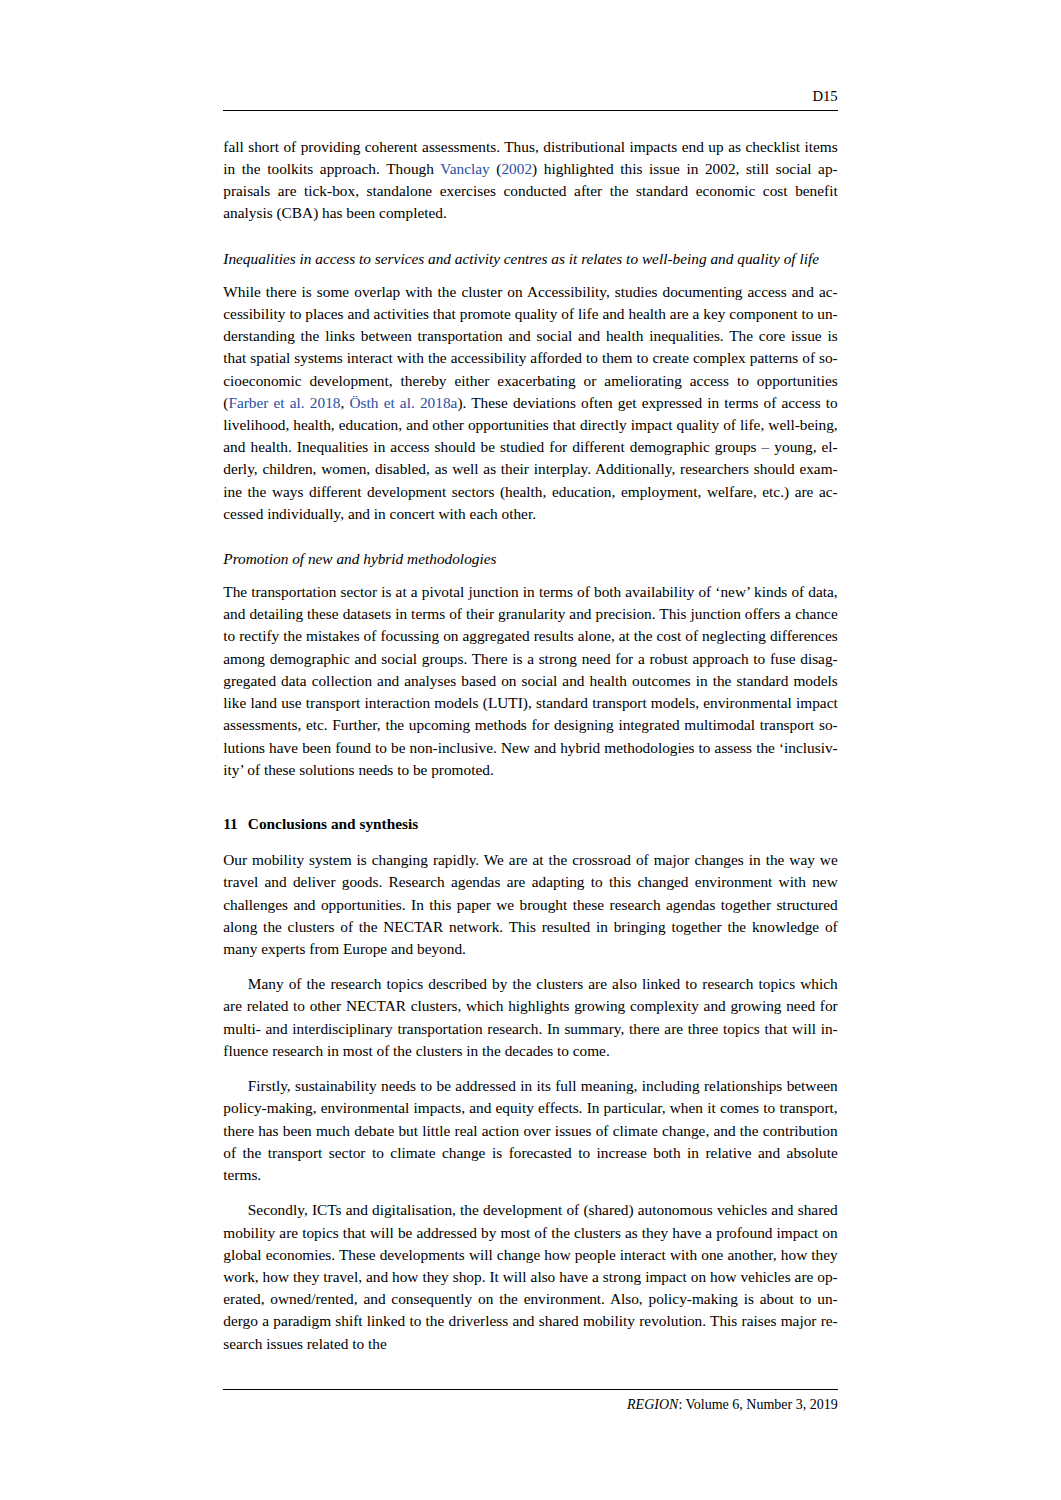D15
fall short of providing coherent assessments. Thus, distributional impacts end up as checklist items in the toolkits approach. Though Vanclay (2002) highlighted this issue in 2002, still social appraisals are tick-box, standalone exercises conducted after the standard economic cost benefit analysis (CBA) has been completed.
Inequalities in access to services and activity centres as it relates to well-being and quality of life
While there is some overlap with the cluster on Accessibility, studies documenting access and accessibility to places and activities that promote quality of life and health are a key component to understanding the links between transportation and social and health inequalities. The core issue is that spatial systems interact with the accessibility afforded to them to create complex patterns of socioeconomic development, thereby either exacerbating or ameliorating access to opportunities (Farber et al. 2018, Östh et al. 2018a). These deviations often get expressed in terms of access to livelihood, health, education, and other opportunities that directly impact quality of life, well-being, and health. Inequalities in access should be studied for different demographic groups – young, elderly, children, women, disabled, as well as their interplay. Additionally, researchers should examine the ways different development sectors (health, education, employment, welfare, etc.) are accessed individually, and in concert with each other.
Promotion of new and hybrid methodologies
The transportation sector is at a pivotal junction in terms of both availability of ‘new’ kinds of data, and detailing these datasets in terms of their granularity and precision. This junction offers a chance to rectify the mistakes of focussing on aggregated results alone, at the cost of neglecting differences among demographic and social groups. There is a strong need for a robust approach to fuse disaggregated data collection and analyses based on social and health outcomes in the standard models like land use transport interaction models (LUTI), standard transport models, environmental impact assessments, etc. Further, the upcoming methods for designing integrated multimodal transport solutions have been found to be non-inclusive. New and hybrid methodologies to assess the ‘inclusivity’ of these solutions needs to be promoted.
11 Conclusions and synthesis
Our mobility system is changing rapidly. We are at the crossroad of major changes in the way we travel and deliver goods. Research agendas are adapting to this changed environment with new challenges and opportunities. In this paper we brought these research agendas together structured along the clusters of the NECTAR network. This resulted in bringing together the knowledge of many experts from Europe and beyond.
Many of the research topics described by the clusters are also linked to research topics which are related to other NECTAR clusters, which highlights growing complexity and growing need for multi- and interdisciplinary transportation research. In summary, there are three topics that will influence research in most of the clusters in the decades to come.
Firstly, sustainability needs to be addressed in its full meaning, including relationships between policy-making, environmental impacts, and equity effects. In particular, when it comes to transport, there has been much debate but little real action over issues of climate change, and the contribution of the transport sector to climate change is forecasted to increase both in relative and absolute terms.
Secondly, ICTs and digitalisation, the development of (shared) autonomous vehicles and shared mobility are topics that will be addressed by most of the clusters as they have a profound impact on global economies. These developments will change how people interact with one another, how they work, how they travel, and how they shop. It will also have a strong impact on how vehicles are operated, owned/rented, and consequently on the environment. Also, policy-making is about to undergo a paradigm shift linked to the driverless and shared mobility revolution. This raises major research issues related to the
REGION: Volume 6, Number 3, 2019